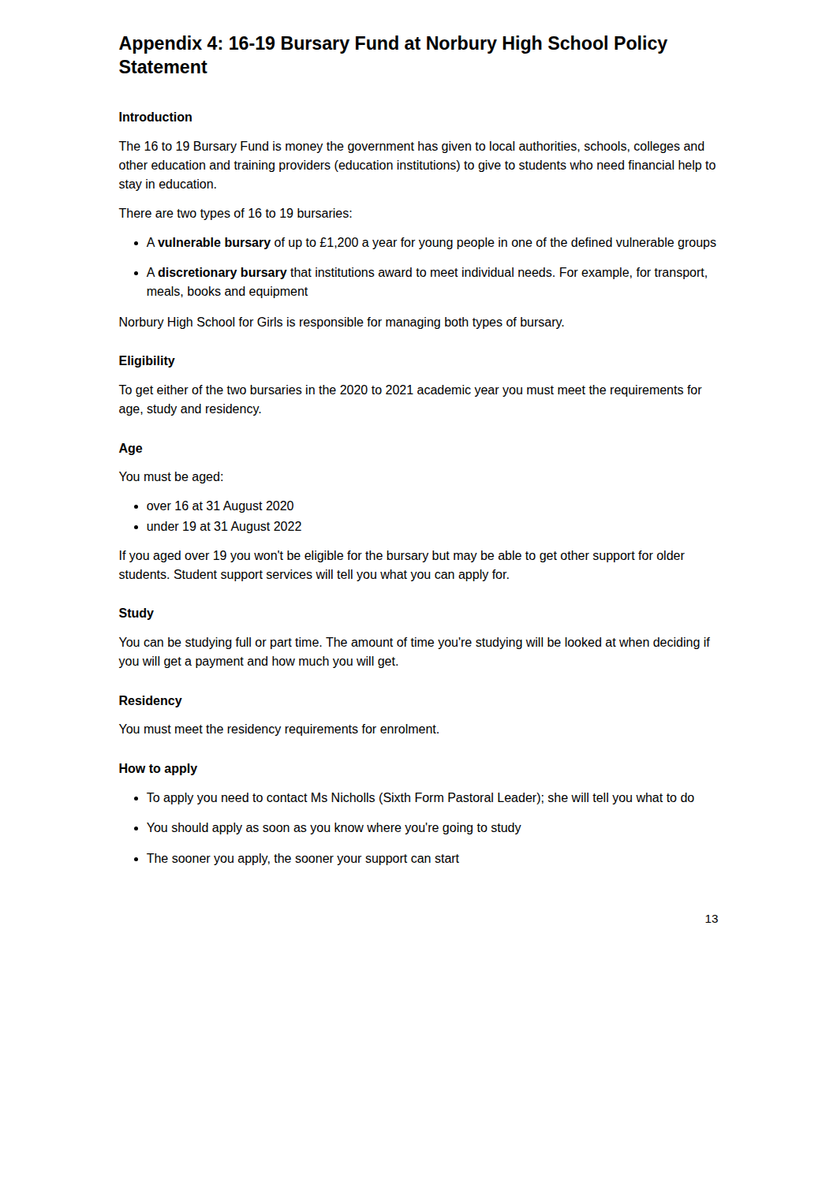Appendix 4: 16-19 Bursary Fund at Norbury High School Policy Statement
Introduction
The 16 to 19 Bursary Fund is money the government has given to local authorities, schools, colleges and other education and training providers (education institutions) to give to students who need financial help to stay in education.
There are two types of 16 to 19 bursaries:
A vulnerable bursary of up to £1,200 a year for young people in one of the defined vulnerable groups
A discretionary bursary that institutions award to meet individual needs. For example, for transport, meals, books and equipment
Norbury High School for Girls is responsible for managing both types of bursary.
Eligibility
To get either of the two bursaries in the 2020 to 2021 academic year you must meet the requirements for age, study and residency.
Age
You must be aged:
over 16 at 31 August 2020
under 19 at 31 August 2022
If you aged over 19 you won't be eligible for the bursary but may be able to get other support for older students. Student support services will tell you what you can apply for.
Study
You can be studying full or part time. The amount of time you're studying will be looked at when deciding if you will get a payment and how much you will get.
Residency
You must meet the residency requirements for enrolment.
How to apply
To apply you need to contact Ms Nicholls (Sixth Form Pastoral Leader); she will tell you what to do
You should apply as soon as you know where you're going to study
The sooner you apply, the sooner your support can start
13